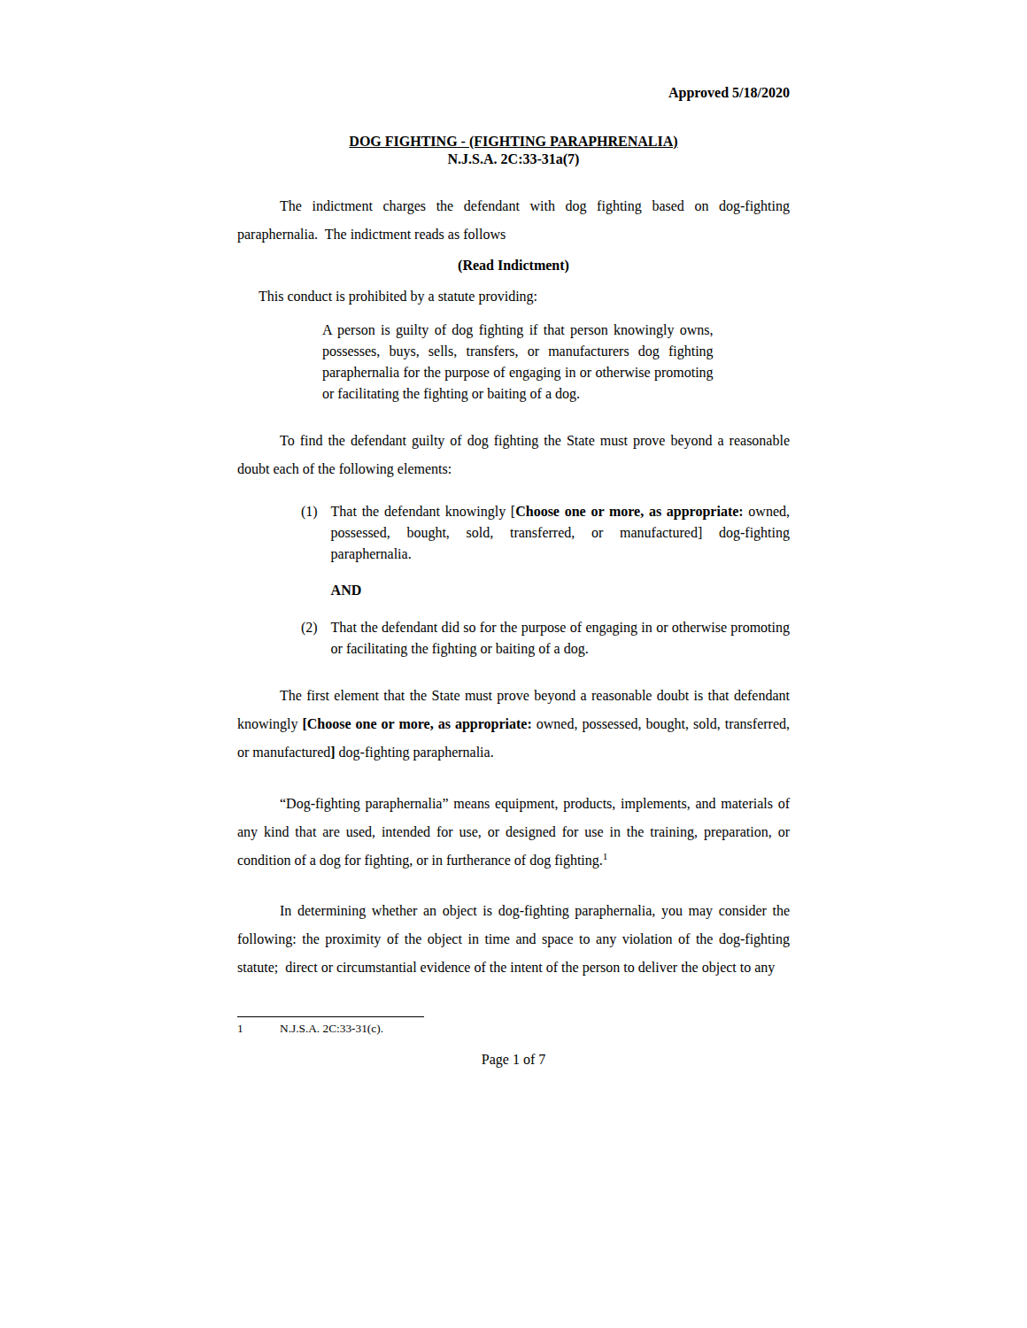Approved 5/18/2020
DOG FIGHTING - (FIGHTING PARAPHRENALIA) N.J.S.A. 2C:33-31a(7)
The indictment charges the defendant with dog fighting based on dog-fighting paraphernalia. The indictment reads as follows
(Read Indictment)
This conduct is prohibited by a statute providing:
A person is guilty of dog fighting if that person knowingly owns, possesses, buys, sells, transfers, or manufacturers dog fighting paraphernalia for the purpose of engaging in or otherwise promoting or facilitating the fighting or baiting of a dog.
To find the defendant guilty of dog fighting the State must prove beyond a reasonable doubt each of the following elements:
(1) That the defendant knowingly [Choose one or more, as appropriate: owned, possessed, bought, sold, transferred, or manufactured] dog-fighting paraphernalia.
AND
(2) That the defendant did so for the purpose of engaging in or otherwise promoting or facilitating the fighting or baiting of a dog.
The first element that the State must prove beyond a reasonable doubt is that defendant knowingly [Choose one or more, as appropriate: owned, possessed, bought, sold, transferred, or manufactured] dog-fighting paraphernalia.
“Dog-fighting paraphernalia” means equipment, products, implements, and materials of any kind that are used, intended for use, or designed for use in the training, preparation, or condition of a dog for fighting, or in furtherance of dog fighting.1
In determining whether an object is dog-fighting paraphernalia, you may consider the following: the proximity of the object in time and space to any violation of the dog-fighting statute; direct or circumstantial evidence of the intent of the person to deliver the object to any
1 N.J.S.A. 2C:33-31(c).
Page 1 of 7